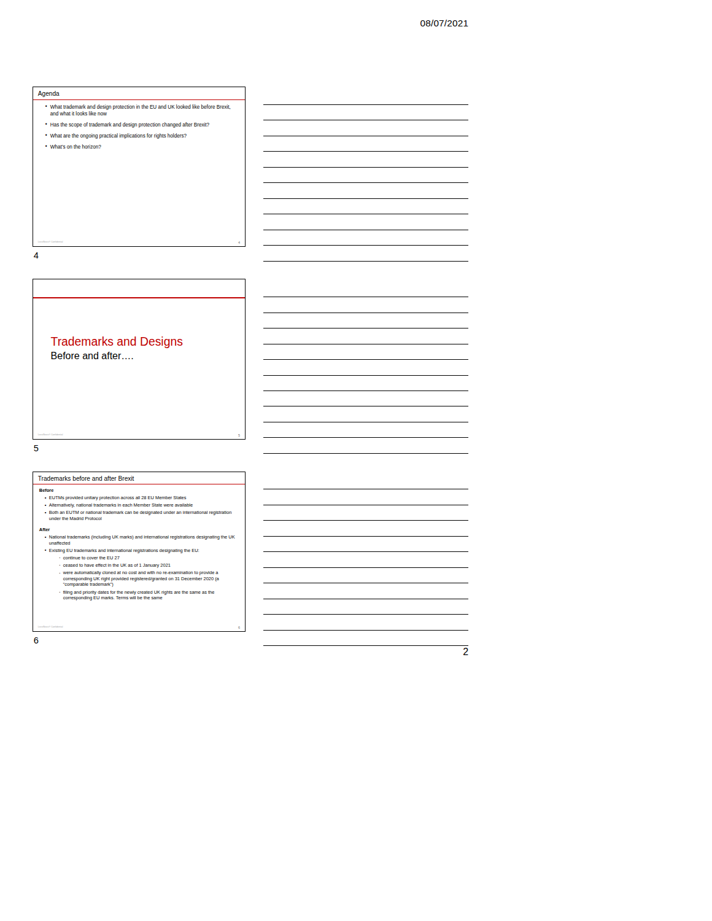08/07/2021
Agenda
What trademark and design protection in the EU and UK looked like before Brexit, and what it looks like now
Has the scope of trademark and design protection changed after Brexit?
What are the ongoing practical implications for rights holders?
What’s on the horizon?
LexisNexis® Confidential 4
4
Trademarks and Designs
Before and after….
LexisNexis® Confidential 5
5
Trademarks before and after Brexit
Before
EUTMs provided unitary protection across all 28 EU Member States
Alternatively, national trademarks in each Member State were available
Both an EUTM or national trademark can be designated under an international registration under the Madrid Protocol
After
National trademarks (including UK marks) and international registrations designating the UK unaffected
Existing EU trademarks and international registrations designating the EU:
continue to cover the EU 27
ceased to have effect in the UK as of 1 January 2021
were automatically cloned at no cost and with no re-examination to provide a corresponding UK right provided registered/granted on 31 December 2020 (a “comparable trademark”)
filing and priority dates for the newly created UK rights are the same as the corresponding EU marks. Terms will be the same
LexisNexis® Confidential 6
6
2